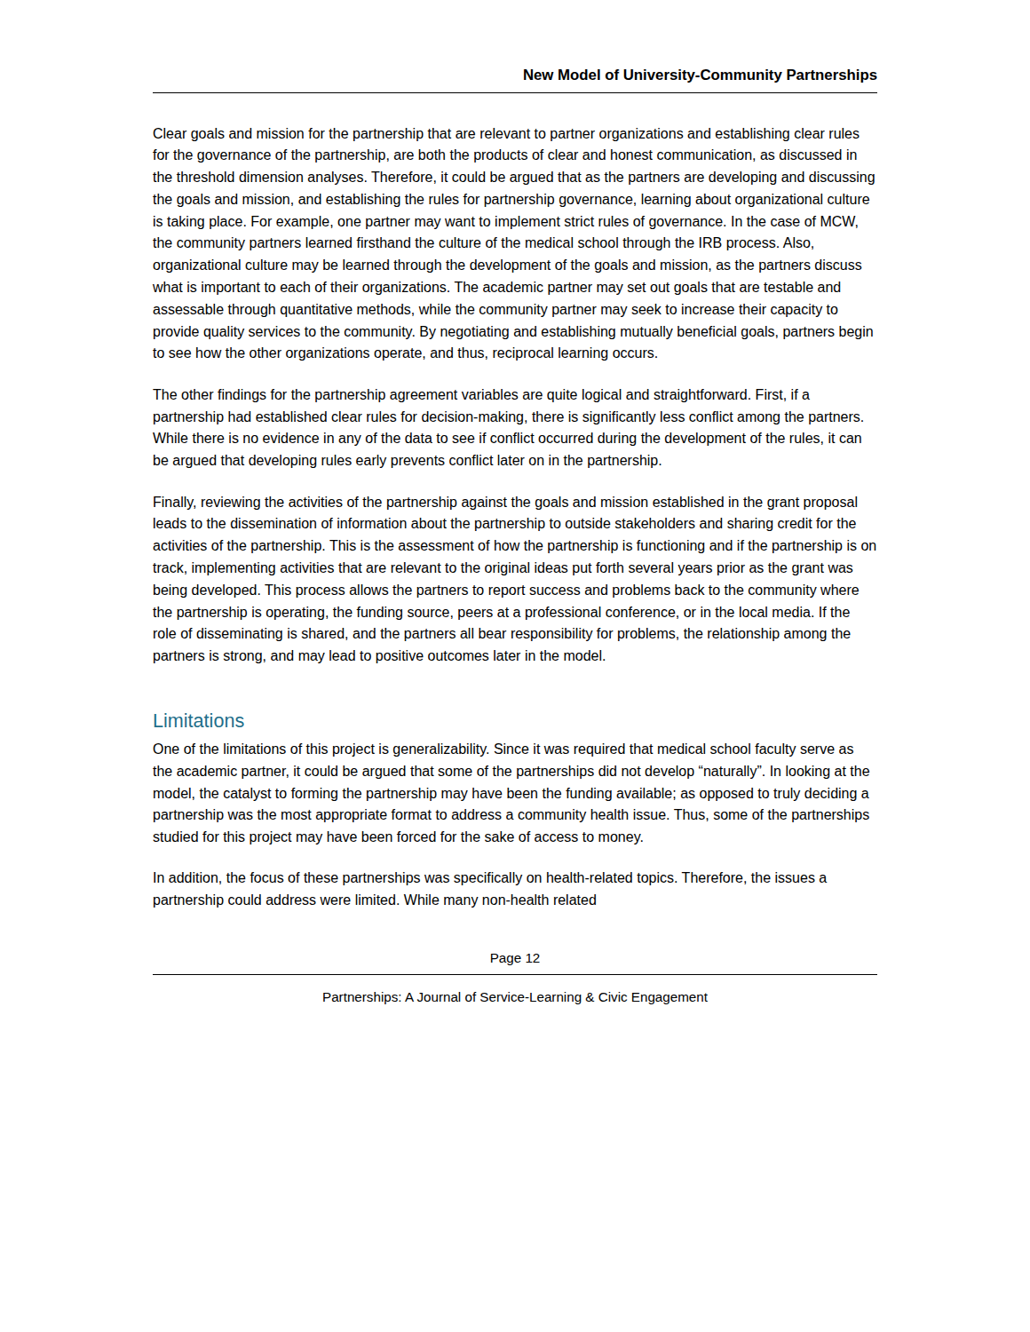New Model of University-Community Partnerships
Clear goals and mission for the partnership that are relevant to partner organizations and establishing clear rules for the governance of the partnership, are both the products of clear and honest communication, as discussed in the threshold dimension analyses. Therefore, it could be argued that as the partners are developing and discussing the goals and mission, and establishing the rules for partnership governance, learning about organizational culture is taking place. For example, one partner may want to implement strict rules of governance. In the case of MCW, the community partners learned firsthand the culture of the medical school through the IRB process. Also, organizational culture may be learned through the development of the goals and mission, as the partners discuss what is important to each of their organizations. The academic partner may set out goals that are testable and assessable through quantitative methods, while the community partner may seek to increase their capacity to provide quality services to the community. By negotiating and establishing mutually beneficial goals, partners begin to see how the other organizations operate, and thus, reciprocal learning occurs.
The other findings for the partnership agreement variables are quite logical and straightforward. First, if a partnership had established clear rules for decision-making, there is significantly less conflict among the partners. While there is no evidence in any of the data to see if conflict occurred during the development of the rules, it can be argued that developing rules early prevents conflict later on in the partnership.
Finally, reviewing the activities of the partnership against the goals and mission established in the grant proposal leads to the dissemination of information about the partnership to outside stakeholders and sharing credit for the activities of the partnership. This is the assessment of how the partnership is functioning and if the partnership is on track, implementing activities that are relevant to the original ideas put forth several years prior as the grant was being developed. This process allows the partners to report success and problems back to the community where the partnership is operating, the funding source, peers at a professional conference, or in the local media. If the role of disseminating is shared, and the partners all bear responsibility for problems, the relationship among the partners is strong, and may lead to positive outcomes later in the model.
Limitations
One of the limitations of this project is generalizability. Since it was required that medical school faculty serve as the academic partner, it could be argued that some of the partnerships did not develop “naturally”. In looking at the model, the catalyst to forming the partnership may have been the funding available; as opposed to truly deciding a partnership was the most appropriate format to address a community health issue. Thus, some of the partnerships studied for this project may have been forced for the sake of access to money.
In addition, the focus of these partnerships was specifically on health-related topics. Therefore, the issues a partnership could address were limited. While many non-health related
Page 12
Partnerships: A Journal of Service-Learning & Civic Engagement